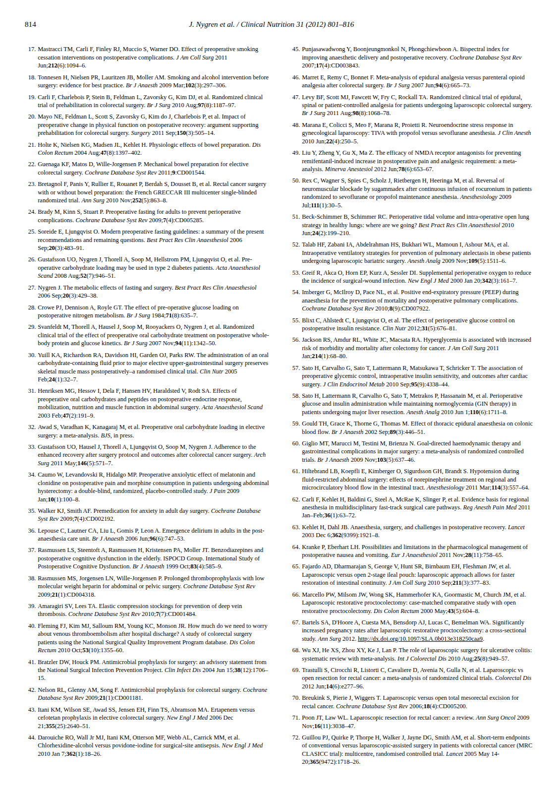814 J. Nygren et al. / Clinical Nutrition 31 (2012) 801–816
17. Mastracci TM, Carli F, Finley RJ, Muccio S, Warner DO. Effect of preoperative smoking cessation interventions on postoperative complications. J Am Coll Surg 2011 Jun;212(6):1094–6.
18. Tonnesen H, Nielsen PR, Lauritzen JB, Moller AM. Smoking and alcohol intervention before surgery: evidence for best practice. Br J Anaesth 2009 Mar;102(3):297–306.
19. Carli F, Charlebois P, Stein B, Feldman L, Zavorsky G, Kim DJ, et al. Randomized clinical trial of prehabilitation in colorectal surgery. Br J Surg 2010 Aug;97(8):1187–97.
20. Mayo NE, Feldman L, Scott S, Zavorsky G, Kim do J, Charlebois P, et al. Impact of preoperative change in physical function on postoperative recovery: argument supporting prehabilitation for colorectal surgery. Surgery 2011 Sep;150(3):505–14.
21. Holte K, Nielsen KG, Madsen JL, Kehlet H. Physiologic effects of bowel preparation. Dis Colon Rectum 2004 Aug;47(8):1397–402.
22. Guenaga KF, Matos D, Wille-Jorgensen P. Mechanical bowel preparation for elective colorectal surgery. Cochrane Database Syst Rev 2011;9:CD001544.
23. Bretagnol F, Panis Y, Rullier E, Rouanet P, Berdah S, Dousset B, et al. Rectal cancer surgery with or without bowel preparation: the French GRECCAR III multicenter single-blinded randomized trial. Ann Surg 2010 Nov;252(5):863–8.
24. Brady M, Kinn S, Stuart P. Preoperative fasting for adults to prevent perioperative complications. Cochrane Database Syst Rev 2009;7(4):CD005285.
25. Soreide E, Ljungqvist O. Modern preoperative fasting guidelines: a summary of the present recommendations and remaining questions. Best Pract Res Clin Anaesthesiol 2006 Sep;20(3):483–91.
26. Gustafsson UO, Nygren J, Thorell A, Soop M, Hellstrom PM, Ljungqvist O, et al. Pre-operative carbohydrate loading may be used in type 2 diabetes patients. Acta Anaesthesiol Scand 2008 Aug;52(7):946–51.
27. Nygren J. The metabolic effects of fasting and surgery. Best Pract Res Clin Anaesthesiol 2006 Sep;20(3):429–38.
28. Crowe PJ, Dennison A, Royle GT. The effect of pre-operative glucose loading on postoperative nitrogen metabolism. Br J Surg 1984;71(8):635–7.
29. Svanfeldt M, Thorell A, Hausel J, Soop M, Rooyackers O, Nygren J, et al. Randomized clinical trial of the effect of preoperative oral carbohydrate treatment on postoperative whole-body protein and glucose kinetics. Br J Surg 2007 Nov;94(11):1342–50.
30. Yuill KA, Richardson RA, Davidson HI, Garden OJ, Parks RW. The administration of an oral carbohydrate-containing fluid prior to major elective upper-gastrointestinal surgery preserves skeletal muscle mass postoperatively–a randomised clinical trial. Clin Nutr 2005 Feb;24(1):32–7.
31. Henriksen MG, Hessov I, Dela F, Hansen HV, Haraldsted V, Rodt SA. Effects of preoperative oral carbohydrates and peptides on postoperative endocrine response, mobilization, nutrition and muscle function in abdominal surgery. Acta Anaesthesiol Scand 2003 Feb;47(2):191–9.
32. Awad S, Varadhan K, Kanagaraj M, et al. Preoperative oral carbohydrate loading in elective surgery: a meta-analysis. BJS, in press.
33. Gustafsson UO, Hausel J, Thorell A, Ljungqvist O, Soop M, Nygren J. Adherence to the enhanced recovery after surgery protocol and outcomes after colorectal cancer surgery. Arch Surg 2011 May;146(5):571–7.
34. Caumo W, Levandovski R, Hidalgo MP. Preoperative anxiolytic effect of melatonin and clonidine on postoperative pain and morphine consumption in patients undergoing abdominal hysterectomy: a double-blind, randomized, placebo-controlled study. J Pain 2009 Jan;10(1):100–8.
35. Walker KJ, Smith AF. Premedication for anxiety in adult day surgery. Cochrane Database Syst Rev 2009;7(4):CD002192.
36. Lepouse C, Lautner CA, Liu L, Gomis P, Leon A. Emergence delirium in adults in the post-anaesthesia care unit. Br J Anaesth 2006 Jun;96(6):747–53.
37. Rasmussen LS, Steentoft A, Rasmussen H, Kristensen PA, Moller JT. Benzodiazepines and postoperative cognitive dysfunction in the elderly. ISPOCD Group. International Study of Postoperative Cognitive Dysfunction. Br J Anaesth 1999 Oct;83(4):585–9.
38. Rasmussen MS, Jorgensen LN, Wille-Jorgensen P. Prolonged thromboprophylaxis with low molecular weight heparin for abdominal or pelvic surgery. Cochrane Database Syst Rev 2009;21(1):CD004318.
39. Amaragiri SV, Lees TA. Elastic compression stockings for prevention of deep vein thrombosis. Cochrane Database Syst Rev 2010;7(7):CD001484.
40. Fleming FJ, Kim MJ, Salloum RM, Young KC, Monson JR. How much do we need to worry about venous thromboembolism after hospital discharge? A study of colorectal surgery patients using the National Surgical Quality Improvement Program database. Dis Colon Rectum 2010 Oct;53(10):1355–60.
41. Bratzler DW, Houck PM. Antimicrobial prophylaxis for surgery: an advisory statement from the National Surgical Infection Prevention Project. Clin Infect Dis 2004 Jun 15;38(12):1706–15.
42. Nelson RL, Glenny AM, Song F. Antimicrobial prophylaxis for colorectal surgery. Cochrane Database Syst Rev 2009;21(1):CD001181.
43. Itani KM, Wilson SE, Awad SS, Jensen EH, Finn TS, Abramson MA. Ertapenem versus cefotetan prophylaxis in elective colorectal surgery. New Engl J Med 2006 Dec 21;355(25):2640–51.
44. Darouiche RO, Wall Jr MJ, Itani KM, Otterson MF, Webb AL, Carrick MM, et al. Chlorhexidine-alcohol versus povidone-iodine for surgical-site antisepsis. New Engl J Med 2010 Jan 7;362(1):18–26.
45. Punjasawadwong Y, Boonjeungmonkol N, Phongchiewboon A. Bispectral index for improving anaesthetic delivery and postoperative recovery. Cochrane Database Syst Rev 2007;17(4):CD003843.
46. Marret E, Remy C, Bonnet F. Meta-analysis of epidural analgesia versus parenteral opioid analgesia after colorectal surgery. Br J Surg 2007 Jun;94(6):665–73.
47. Levy BF, Scott MJ, Fawcett W, Fry C, Rockall TA. Randomized clinical trial of epidural, spinal or patient-controlled analgesia for patients undergoing laparoscopic colorectal surgery. Br J Surg 2011 Aug;98(8):1068–78.
48. Marana E, Colicci S, Meo F, Marana R, Proietti R. Neuroendocrine stress response in gynecological laparoscopy: TIVA with propofol versus sevoflurane anesthesia. J Clin Anesth 2010 Jun;22(4):250–5.
49. Liu Y, Zheng Y, Gu X, Ma Z. The efficacy of NMDA receptor antagonists for preventing remifentanil-induced increase in postoperative pain and analgesic requirement: a meta-analysis. Minerva Anestesiol 2012 Jun;78(6):653–67.
50. Rex C, Wagner S, Spies C, Scholz J, Rietbergen H, Heeringa M, et al. Reversal of neuromuscular blockade by sugammadex after continuous infusion of rocuronium in patients randomized to sevoflurane or propofol maintenance anesthesia. Anesthesiology 2009 Jul;111(1):30–5.
51. Beck-Schimmer B, Schimmer RC. Perioperative tidal volume and intra-operative open lung strategy in healthy lungs: where are we going? Best Pract Res Clin Anaesthesiol 2010 Jun;24(2):199–210.
52. Talab HF, Zabani IA, Abdelrahman HS, Bukhari WL, Mamoun I, Ashour MA, et al. Intraoperative ventilatory strategies for prevention of pulmonary atelectasis in obese patients undergoing laparoscopic bariatric surgery. Anesth Analg 2009 Nov;109(5):1511–6.
53. Greif R, Akca O, Horn EP, Kurz A, Sessler DI. Supplemental perioperative oxygen to reduce the incidence of surgical-wound infection. New Engl J Med 2000 Jan 20;342(3):161–7.
54. Imberger G, McIlroy D, Pace NL, et al. Positive end-expiratory pressure (PEEP) during anaesthesia for the prevention of mortality and postoperative pulmonary complications. Cochrane Database Syst Rev 2010;8(9):CD007922.
55. Blixt C, Ahlstedt C, Ljungqvist O, et al. The effect of perioperative glucose control on postoperative insulin resistance. Clin Nutr 2012;31(5):676–81.
56. Jackson RS, Amdur RL, White JC, Macsata RA. Hyperglycemia is associated with increased risk of morbidity and mortality after colectomy for cancer. J Am Coll Surg 2011 Jan;214(1):68–80.
57. Sato H, Carvalho G, Sato T, Lattermann R, Matsukawa T, Schricker T. The association of preoperative glycemic control, intraoperative insulin sensitivity, and outcomes after cardiac surgery. J Clin Endocrinol Metab 2010 Sep;95(9):4338–44.
58. Sato H, Lattermann R, Carvalho G, Sato T, Metrakos P, Hassanain M, et al. Perioperative glucose and insulin administration while maintaining normoglycemia (GIN therapy) in patients undergoing major liver resection. Anesth Analg 2010 Jun 1;110(6):1711–8.
59. Gould TH, Grace K, Thorne G, Thomas M. Effect of thoracic epidural anaesthesia on colonic blood flow. Br J Anaesth 2002 Sep;89(3):446–51.
60. Giglio MT, Marucci M, Testini M, Brienza N. Goal-directed haemodynamic therapy and gastrointestinal complications in major surgery: a meta-analysis of randomized controlled trials. Br J Anaesth 2009 Nov;103(5):637–46.
61. Hiltebrand LB, Koepfli E, Kimberger O, Sigurdsson GH, Brandt S. Hypotension during fluid-restricted abdominal surgery: effects of norepinephrine treatment on regional and microcirculatory blood flow in the intestinal tract. Anesthesiology 2011 Mar;114(3):557–64.
62. Carli F, Kehlet H, Baldini G, Steel A, McRae K, Slinger P, et al. Evidence basis for regional anesthesia in multidisciplinary fast-track surgical care pathways. Reg Anesth Pain Med 2011 Jan–Feb;36(1):63–72.
63. Kehlet H, Dahl JB. Anaesthesia, surgery, and challenges in postoperative recovery. Lancet 2003 Dec 6;362(9399):1921–8.
64. Kranke P, Eberhart LH. Possibilities and limitations in the pharmacological management of postoperative nausea and vomiting. Eur J Anaesthesiol 2011 Nov;28(11):758–65.
65. Fajardo AD, Dharmarajan S, George V, Hunt SR, Birnbaum EH, Fleshman JW, et al. Laparoscopic versus open 2-stage ileal pouch: laparoscopic approach allows for faster restoration of intestinal continuity. J Am Coll Surg 2010 Sep;211(3):377–83.
66. Marcello PW, Milsom JW, Wong SK, Hammerhofer KA, Goormastic M, Church JM, et al. Laparoscopic restorative proctocolectomy: case-matched comparative study with open restorative proctocolectomy. Dis Colon Rectum 2000 May;43(5):604–8.
67. Bartels SA, D'Hoore A, Cuesta MA, Bensdorp AJ, Lucas C, Bemelman WA. Significantly increased pregnancy rates after laparoscopic restorative proctocolectomy: a cross-sectional study. Ann Surg 2012. http://dx.doi.org/10.1097/SLA.0b013e318250caa9.
68. Wu XJ, He XS, Zhou XY, Ke J, Lan P. The role of laparoscopic surgery for ulcerative colitis: systematic review with meta-analysis. Int J Colorectal Dis 2010 Aug;25(8):949–57.
69. Trastulli S, Cirocchi R, Listorti C, Cavaliere D, Avenia N, Gulla N, et al. Laparoscopic vs open resection for rectal cancer: a meta-analysis of randomized clinical trials. Colorectal Dis 2012 Jun;14(6):e277–96.
70. Breukink S, Pierie J, Wiggers T. Laparoscopic versus open total mesorectal excision for rectal cancer. Cochrane Database Syst Rev 2006;18(4):CD005200.
71. Poon JT, Law WL. Laparoscopic resection for rectal cancer: a review. Ann Surg Oncol 2009 Nov;16(11):3038–47.
72. Guillou PJ, Quirke P, Thorpe H, Walker J, Jayne DG, Smith AM, et al. Short-term endpoints of conventional versus laparoscopic-assisted surgery in patients with colorectal cancer (MRC CLASICC trial): multicentre, randomised controlled trial. Lancet 2005 May 14-20;365(9472):1718–26.